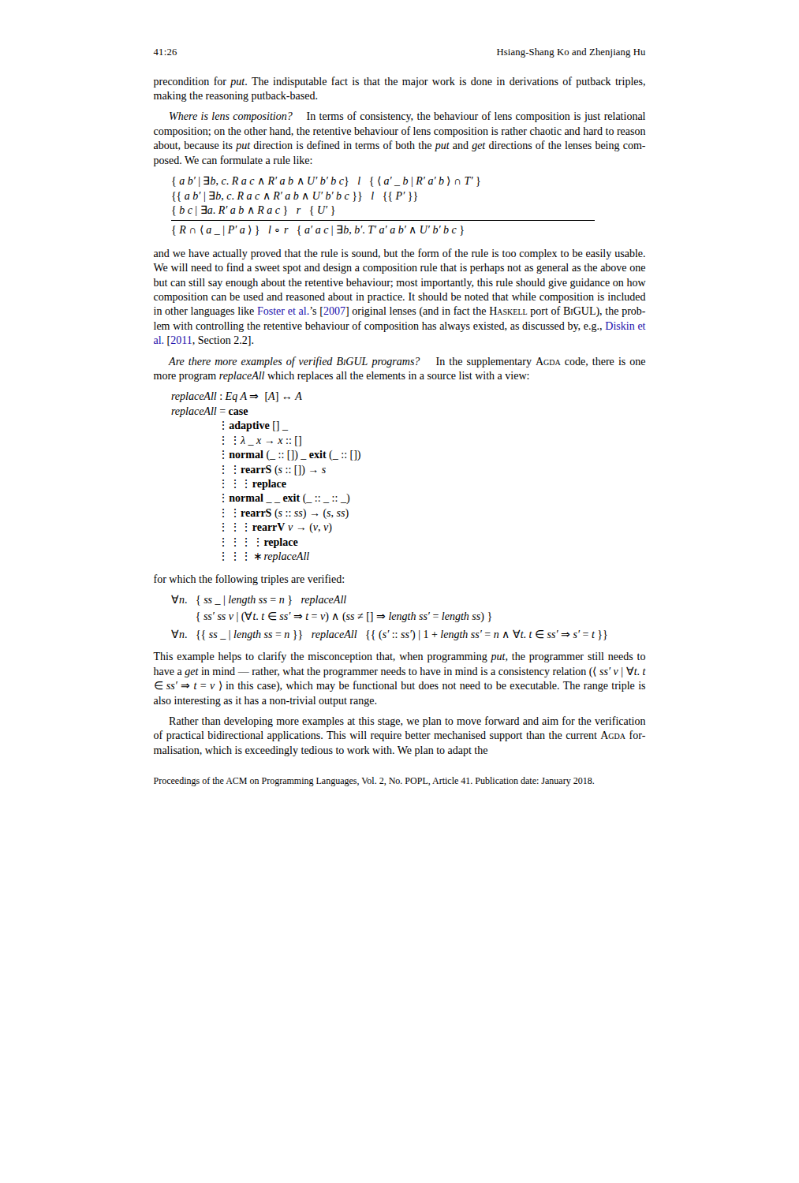41:26 Hsiang-Shang Ko and Zhenjiang Hu
precondition for put. The indisputable fact is that the major work is done in derivations of putback triples, making the reasoning putback-based.
Where is lens composition? In terms of consistency, the behaviour of lens composition is just relational composition; on the other hand, the retentive behaviour of lens composition is rather chaotic and hard to reason about, because its put direction is defined in terms of both the put and get directions of the lenses being composed. We can formulate a rule like:
{ a b′ | ∃b, c. R a c ∧ R′ a b ∧ U′ b′ b c} l { ⟨ a′ _ b | R′ a′ b ⟩ ∩ T′ }
{{ a b′ | ∃b, c. R a c ∧ R′ a b ∧ U′ b′ b c }} l {{ P′ }}
{ b c | ∃a. R′ a b ∧ R a c } r { U′ }
{ R ∩ ⟨ a _ | P′ a ⟩ } l ∘ r { a′ a c | ∃b, b′. T′ a′ a b′ ∧ U′ b′ b c }
and we have actually proved that the rule is sound, but the form of the rule is too complex to be easily usable. We will need to find a sweet spot and design a composition rule that is perhaps not as general as the above one but can still say enough about the retentive behaviour; most importantly, this rule should give guidance on how composition can be used and reasoned about in practice. It should be noted that while composition is included in other languages like Foster et al.’s [2007] original lenses (and in fact the Haskell port of BiGUL), the problem with controlling the retentive behaviour of composition has always existed, as discussed by, e.g., Diskin et al. [2011, Section 2.2].
Are there more examples of verified BiGUL programs? In the supplementary Agda code, there is one more program replaceAll which replaces all the elements in a source list with a view:
replaceAll : Eq A ⇒ [A] ↔ A
replaceAll = case
adaptive [] _
λ _ x → x :: []
normal (_ :: []) _ exit (_ :: [])
rearrS (s :: []) → s
replace
normal _ _ exit (_ :: _ :: _)
rearrS (s :: ss) → (s, ss)
rearrV v → (v, v)
replace
∗replaceAll
for which the following triples are verified:
∀n. { ss _ | length ss = n } replaceAll
{ ss′ ss v | (∀t. t ∈ ss′ ⇒ t = v) ∧ (ss ≠ [] ⇒ length ss′ = length ss) }
∀n. {{ ss _ | length ss = n }} replaceAll {{ (s′ :: ss′) | 1 + length ss′ = n ∧ ∀t. t ∈ ss′ ⇒ s′ = t }}
This example helps to clarify the misconception that, when programming put, the programmer still needs to have a get in mind — rather, what the programmer needs to have in mind is a consistency relation (⟨ ss′ v | ∀t. t ∈ ss′ ⇒ t = v ⟩ in this case), which may be functional but does not need to be executable. The range triple is also interesting as it has a non-trivial output range.
Rather than developing more examples at this stage, we plan to move forward and aim for the verification of practical bidirectional applications. This will require better mechanised support than the current Agda formalisation, which is exceedingly tedious to work with. We plan to adapt the
Proceedings of the ACM on Programming Languages, Vol. 2, No. POPL, Article 41. Publication date: January 2018.